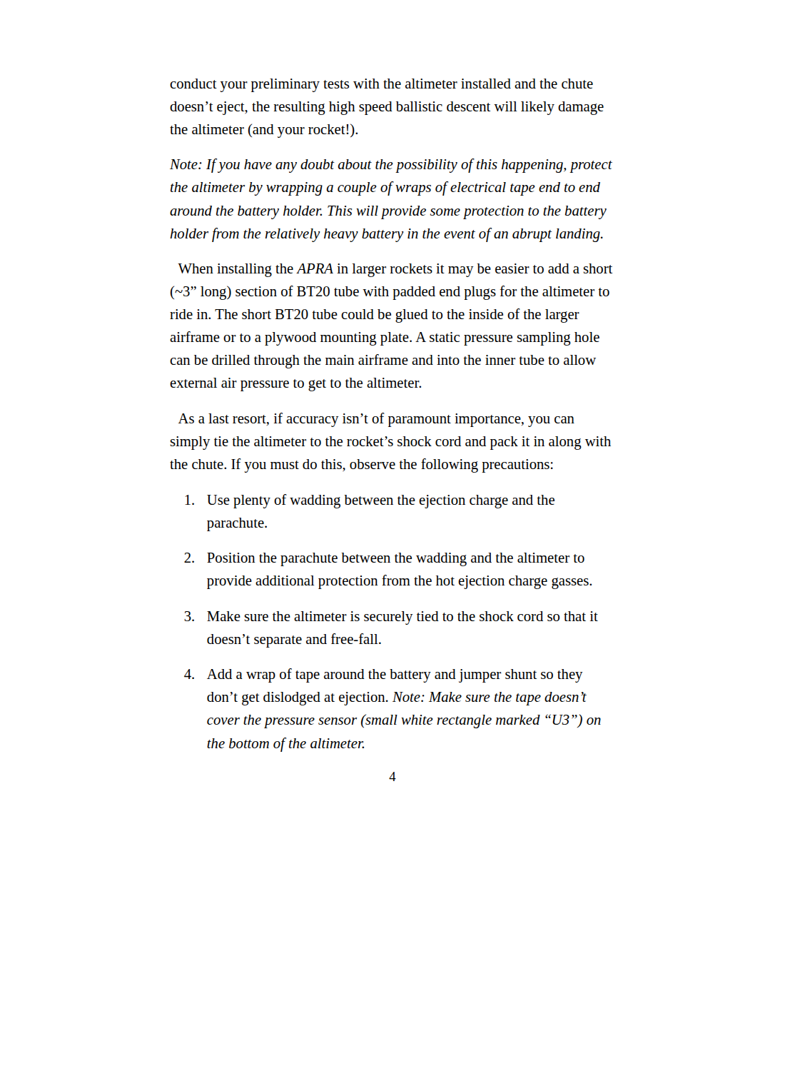conduct your preliminary tests with the altimeter installed and the chute doesn’t eject, the resulting high speed ballistic descent will likely damage the altimeter (and your rocket!).
Note: If you have any doubt about the possibility of this happening, protect the altimeter by wrapping a couple of wraps of electrical tape end to end around the battery holder. This will provide some protection to the battery holder from the relatively heavy battery in the event of an abrupt landing.
When installing the APRA in larger rockets it may be easier to add a short (~3” long) section of BT20 tube with padded end plugs for the altimeter to ride in. The short BT20 tube could be glued to the inside of the larger airframe or to a plywood mounting plate. A static pressure sampling hole can be drilled through the main airframe and into the inner tube to allow external air pressure to get to the altimeter.
As a last resort, if accuracy isn’t of paramount importance, you can simply tie the altimeter to the rocket’s shock cord and pack it in along with the chute. If you must do this, observe the following precautions:
Use plenty of wadding between the ejection charge and the parachute.
Position the parachute between the wadding and the altimeter to provide additional protection from the hot ejection charge gasses.
Make sure the altimeter is securely tied to the shock cord so that it doesn’t separate and free-fall.
Add a wrap of tape around the battery and jumper shunt so they don’t get dislodged at ejection. Note: Make sure the tape doesn’t cover the pressure sensor (small white rectangle marked “U3”) on the bottom of the altimeter.
4